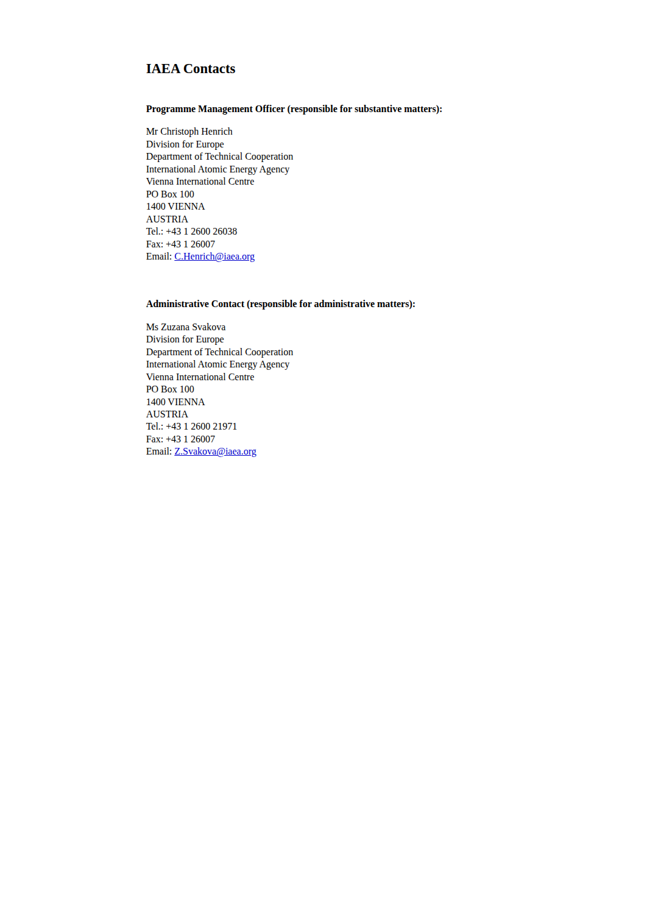IAEA Contacts
Programme Management Officer (responsible for substantive matters):
Mr Christoph Henrich
Division for Europe
Department of Technical Cooperation
International Atomic Energy Agency
Vienna International Centre
PO Box 100
1400 VIENNA
AUSTRIA
Tel.: +43 1 2600 26038
Fax: +43 1 26007
Email: C.Henrich@iaea.org
Administrative Contact (responsible for administrative matters):
Ms Zuzana Svakova
Division for Europe
Department of Technical Cooperation
International Atomic Energy Agency
Vienna International Centre
PO Box 100
1400 VIENNA
AUSTRIA
Tel.: +43 1 2600 21971
Fax: +43 1 26007
Email: Z.Svakova@iaea.org